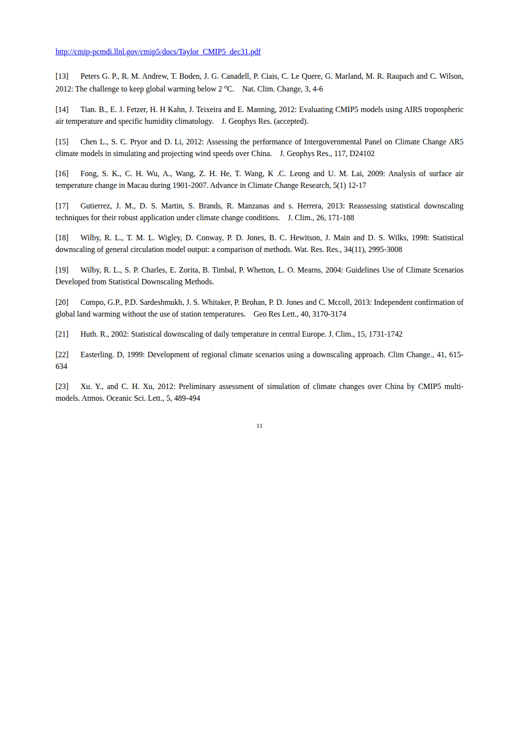http://cmip-pcmdi.llnl.gov/cmip5/docs/Taylor_CMIP5_dec31.pdf
[13] Peters G. P., R. M. Andrew, T. Boden, J. G. Canadell, P. Ciais, C. Le Quere, G. Marland, M. R. Raupach and C. Wilson, 2012: The challenge to keep global warming below 2 oC. Nat. Clim. Change, 3, 4-6
[14] Tian. B., E. J. Fetzer, H. H Kahn, J. Teixeira and E. Manning, 2012: Evaluating CMIP5 models using AIRS tropospheric air temperature and specific humidity climatology. J. Geophys Res. (accepted).
[15] Chen L., S. C. Pryor and D. Li, 2012: Assessing the performance of Intergovernmental Panel on Climate Change AR5 climate models in simulating and projecting wind speeds over China. J. Geophys Res., 117, D24102
[16] Fong, S. K., C. H. Wu, A., Wang, Z. H. He, T. Wang, K .C. Leong and U. M. Lai, 2009: Analysis of surface air temperature change in Macau during 1901-2007. Advance in Climate Change Research, 5(1) 12-17
[17] Gutierrez, J. M., D. S. Martin, S. Brands, R. Manzanas and s. Herrera, 2013: Reassessing statistical downscaling techniques for their robust application under climate change conditions. J. Clim., 26, 171-188
[18] Wilby, R. L., T. M. L. Wigley, D. Conway, P. D. Jones, B. C. Hewitson, J. Main and D. S. Wilks, 1998: Statistical downscaling of general circulation model output: a comparison of methods. Wat. Res. Res., 34(11), 2995-3008
[19] Wilby, R. L., S. P. Charles, E. Zorita, B. Timbal, P. Whetton, L. O. Mearns, 2004: Guidelines Use of Climate Scenarios Developed from Statistical Downscaling Methods.
[20] Compo, G.P., P.D. Sardeshmukh, J. S. Whitaker, P. Brohan, P. D. Jones and C. Mccoll, 2013: Independent confirmation of global land warming without the use of station temperatures. Geo Res Lett., 40, 3170-3174
[21] Huth. R., 2002: Statistical downscaling of daily temperature in central Europe. J. Clim., 15, 1731-1742
[22] Easterling. D, 1999: Development of regional climate scenarios using a downscaling approach. Clim Change., 41, 615-634
[23] Xu. Y., and C. H. Xu, 2012: Preliminary assessment of simulation of climate changes over China by CMIP5 multi-models. Atmos. Oceanic Sci. Lett., 5, 489-494
11